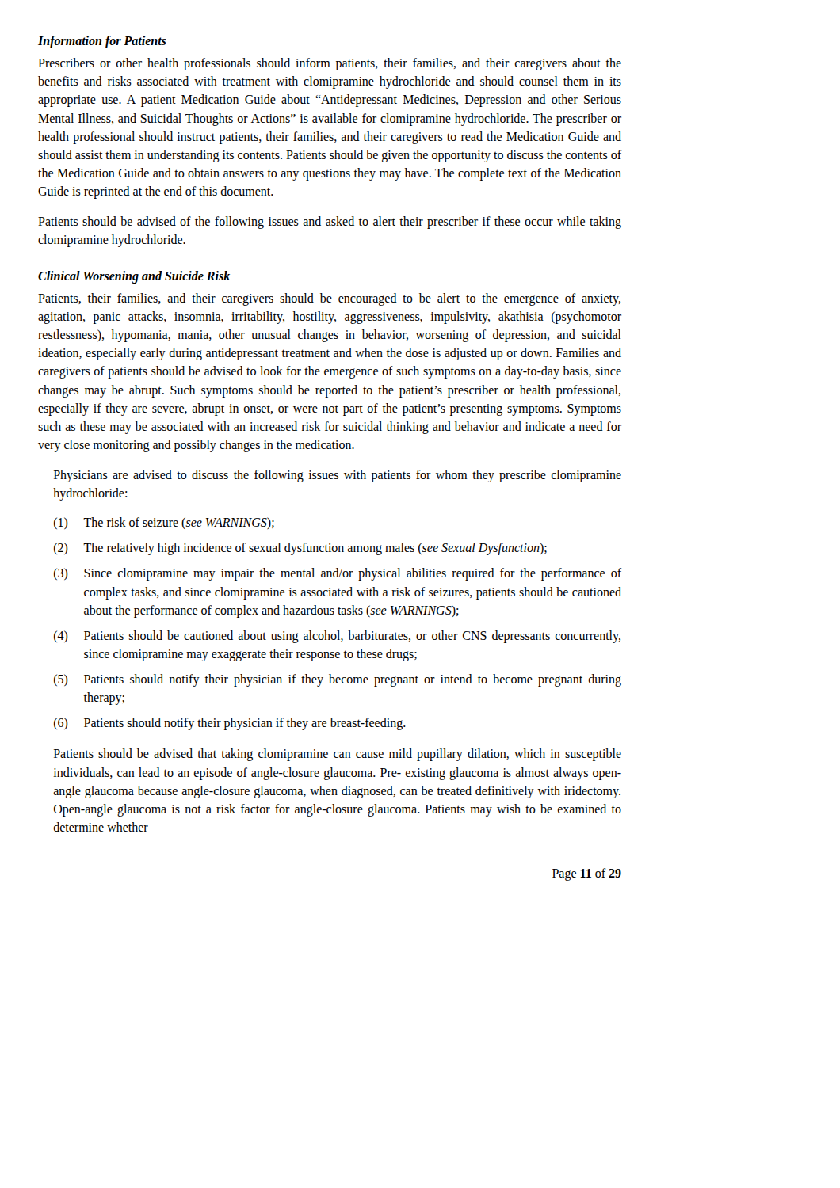Information for Patients
Prescribers or other health professionals should inform patients, their families, and their caregivers about the benefits and risks associated with treatment with clomipramine hydrochloride and should counsel them in its appropriate use. A patient Medication Guide about “Antidepressant Medicines, Depression and other Serious Mental Illness, and Suicidal Thoughts or Actions” is available for clomipramine hydrochloride. The prescriber or health professional should instruct patients, their families, and their caregivers to read the Medication Guide and should assist them in understanding its contents. Patients should be given the opportunity to discuss the contents of the Medication Guide and to obtain answers to any questions they may have. The complete text of the Medication Guide is reprinted at the end of this document.
Patients should be advised of the following issues and asked to alert their prescriber if these occur while taking clomipramine hydrochloride.
Clinical Worsening and Suicide Risk
Patients, their families, and their caregivers should be encouraged to be alert to the emergence of anxiety, agitation, panic attacks, insomnia, irritability, hostility, aggressiveness, impulsivity, akathisia (psychomotor restlessness), hypomania, mania, other unusual changes in behavior, worsening of depression, and suicidal ideation, especially early during antidepressant treatment and when the dose is adjusted up or down. Families and caregivers of patients should be advised to look for the emergence of such symptoms on a day-to-day basis, since changes may be abrupt. Such symptoms should be reported to the patient’s prescriber or health professional, especially if they are severe, abrupt in onset, or were not part of the patient’s presenting symptoms. Symptoms such as these may be associated with an increased risk for suicidal thinking and behavior and indicate a need for very close monitoring and possibly changes in the medication.
Physicians are advised to discuss the following issues with patients for whom they prescribe clomipramine hydrochloride:
(1) The risk of seizure (see WARNINGS);
(2) The relatively high incidence of sexual dysfunction among males (see Sexual Dysfunction);
(3) Since clomipramine may impair the mental and/or physical abilities required for the performance of complex tasks, and since clomipramine is associated with a risk of seizures, patients should be cautioned about the performance of complex and hazardous tasks (see WARNINGS);
(4) Patients should be cautioned about using alcohol, barbiturates, or other CNS depressants concurrently, since clomipramine may exaggerate their response to these drugs;
(5) Patients should notify their physician if they become pregnant or intend to become pregnant during therapy;
(6) Patients should notify their physician if they are breast-feeding.
Patients should be advised that taking clomipramine can cause mild pupillary dilation, which in susceptible individuals, can lead to an episode of angle-closure glaucoma. Pre- existing glaucoma is almost always open-angle glaucoma because angle-closure glaucoma, when diagnosed, can be treated definitively with iridectomy. Open-angle glaucoma is not a risk factor for angle-closure glaucoma. Patients may wish to be examined to determine whether
Page 11 of 29